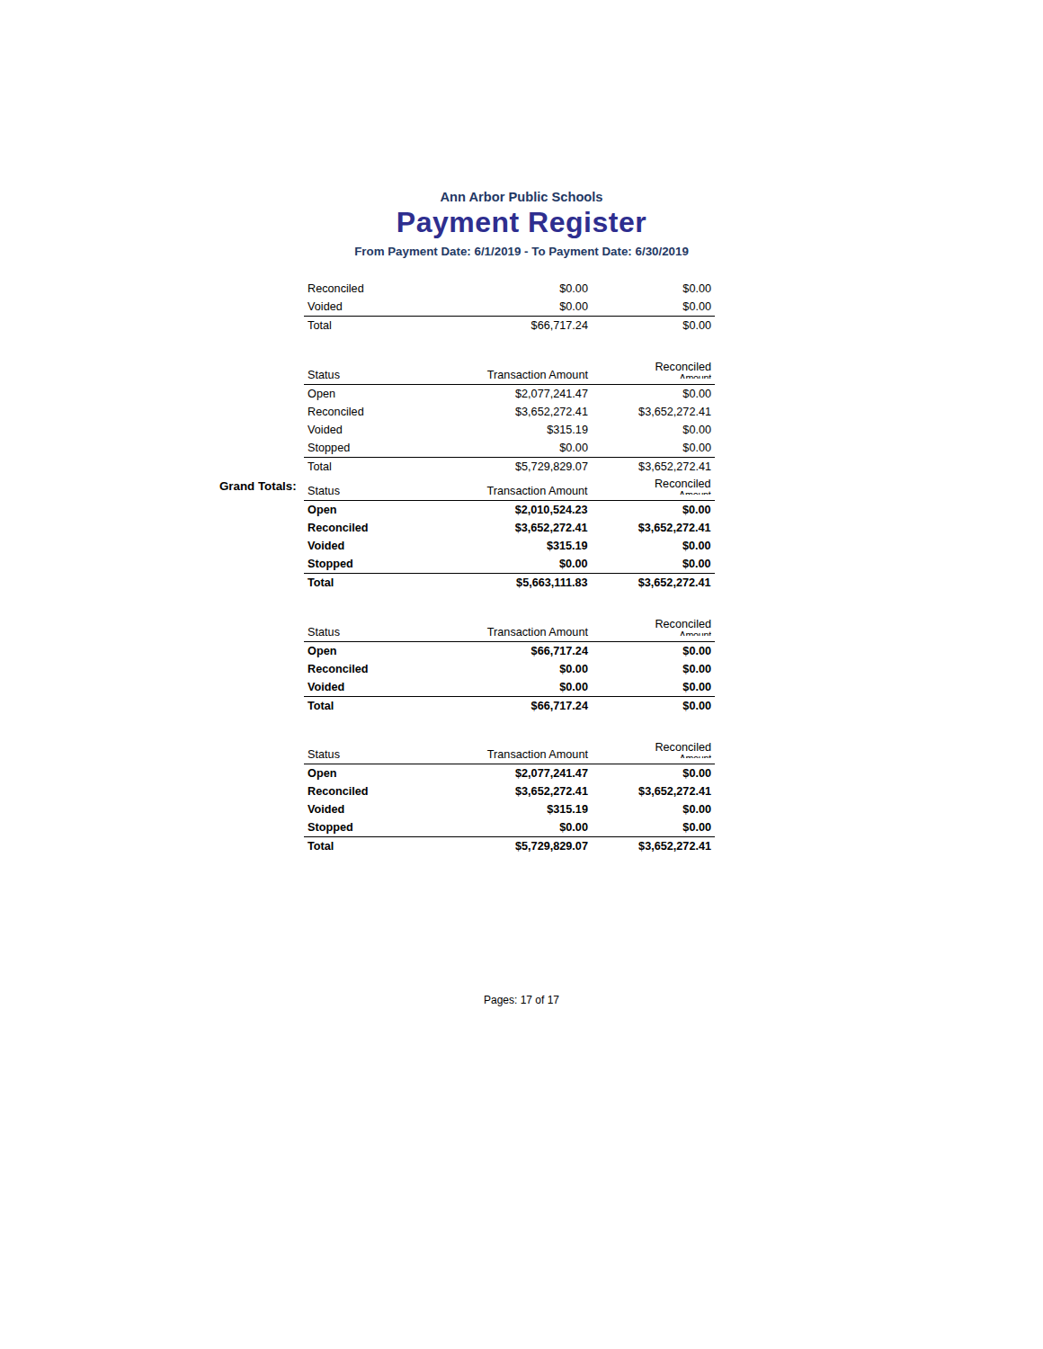Ann Arbor Public Schools
Payment Register
From Payment Date: 6/1/2019 - To Payment Date: 6/30/2019
| Reconciled | $0.00 | $0.00 |
| Voided | $0.00 | $0.00 |
| Total | $66,717.24 | $0.00 |
| Status | Transaction Amount | Reconciled Amount |
| Open | $2,077,241.47 | $0.00 |
| Reconciled | $3,652,272.41 | $3,652,272.41 |
| Voided | $315.19 | $0.00 |
| Stopped | $0.00 | $0.00 |
| Total | $5,729,829.07 | $3,652,272.41 |
Grand Totals:
| Status | Transaction Amount | Reconciled Amount |
| Open | $2,010,524.23 | $0.00 |
| Reconciled | $3,652,272.41 | $3,652,272.41 |
| Voided | $315.19 | $0.00 |
| Stopped | $0.00 | $0.00 |
| Total | $5,663,111.83 | $3,652,272.41 |
| Status | Transaction Amount | Reconciled Amount |
| Open | $66,717.24 | $0.00 |
| Reconciled | $0.00 | $0.00 |
| Voided | $0.00 | $0.00 |
| Total | $66,717.24 | $0.00 |
| Status | Transaction Amount | Reconciled Amount |
| Open | $2,077,241.47 | $0.00 |
| Reconciled | $3,652,272.41 | $3,652,272.41 |
| Voided | $315.19 | $0.00 |
| Stopped | $0.00 | $0.00 |
| Total | $5,729,829.07 | $3,652,272.41 |
Pages: 17 of 17